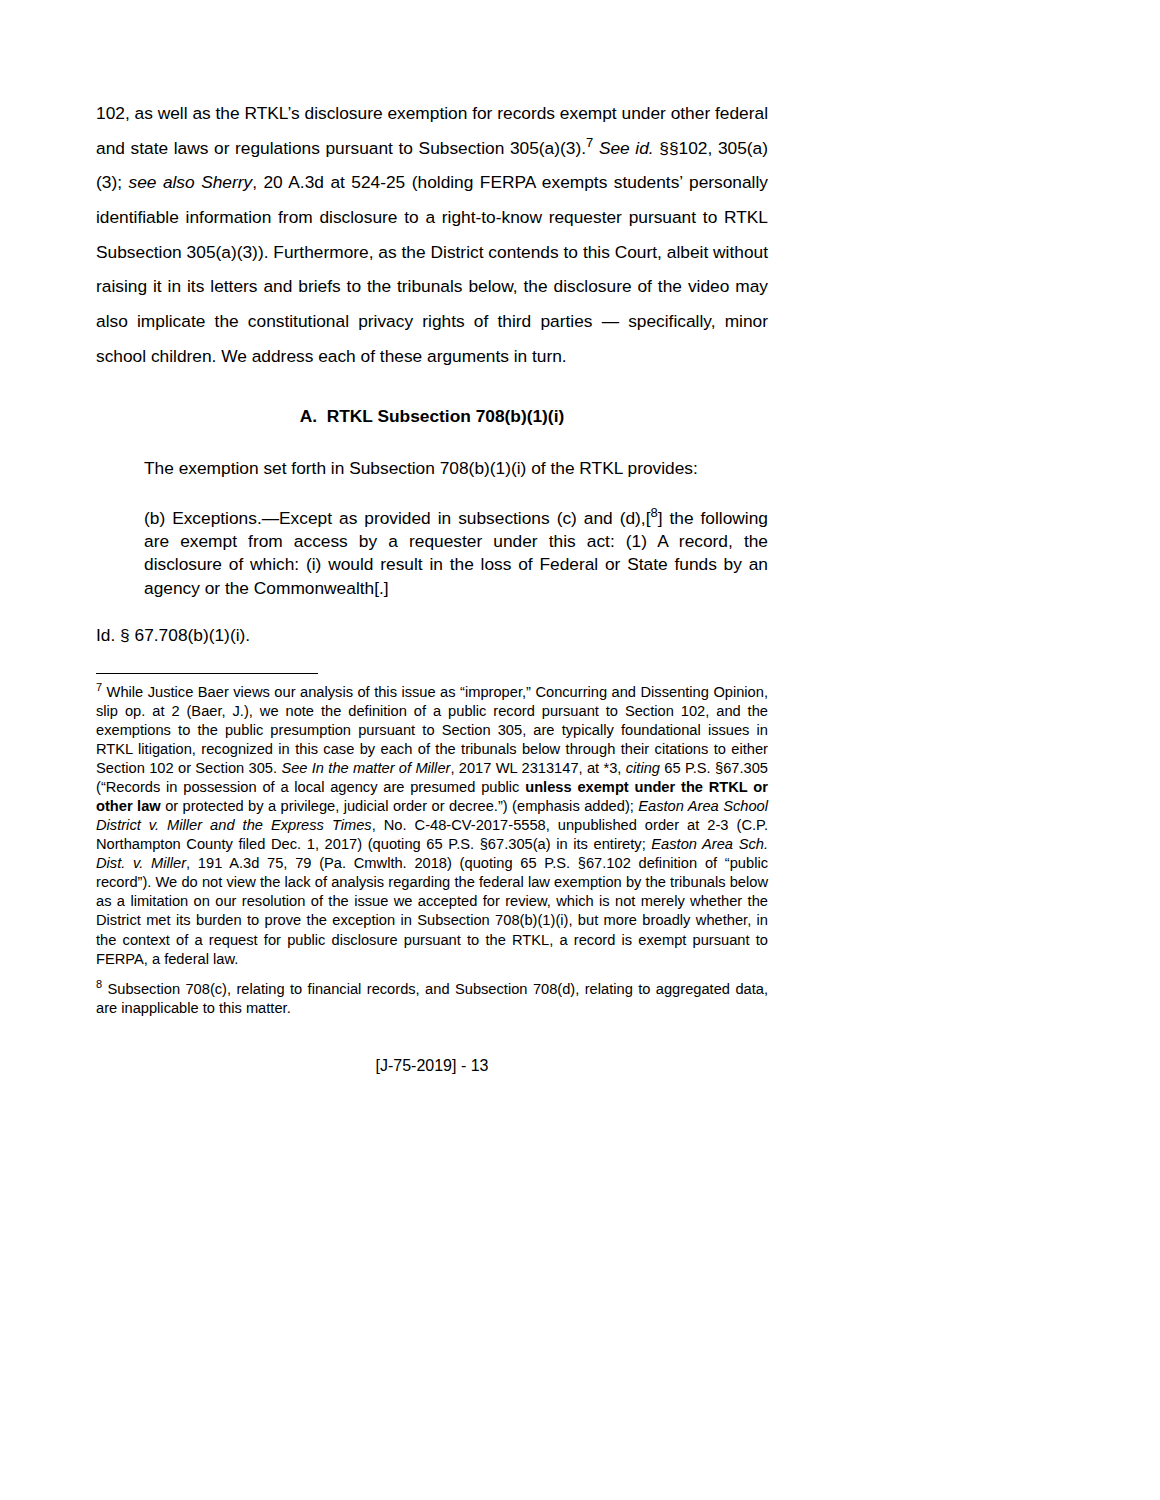102, as well as the RTKL’s disclosure exemption for records exempt under other federal and state laws or regulations pursuant to Subsection 305(a)(3).7 See id. §§102, 305(a)(3); see also Sherry, 20 A.3d at 524-25 (holding FERPA exempts students’ personally identifiable information from disclosure to a right-to-know requester pursuant to RTKL Subsection 305(a)(3)). Furthermore, as the District contends to this Court, albeit without raising it in its letters and briefs to the tribunals below, the disclosure of the video may also implicate the constitutional privacy rights of third parties — specifically, minor school children. We address each of these arguments in turn.
A. RTKL Subsection 708(b)(1)(i)
The exemption set forth in Subsection 708(b)(1)(i) of the RTKL provides:
(b) Exceptions.—Except as provided in subsections (c) and (d),[8] the following are exempt from access by a requester under this act: (1) A record, the disclosure of which: (i) would result in the loss of Federal or State funds by an agency or the Commonwealth[.]
Id. § 67.708(b)(1)(i).
7 While Justice Baer views our analysis of this issue as “improper,” Concurring and Dissenting Opinion, slip op. at 2 (Baer, J.), we note the definition of a public record pursuant to Section 102, and the exemptions to the public presumption pursuant to Section 305, are typically foundational issues in RTKL litigation, recognized in this case by each of the tribunals below through their citations to either Section 102 or Section 305. See In the matter of Miller, 2017 WL 2313147, at *3, citing 65 P.S. §67.305 (“Records in possession of a local agency are presumed public unless exempt under the RTKL or other law or protected by a privilege, judicial order or decree.”) (emphasis added); Easton Area School District v. Miller and the Express Times, No. C-48-CV-2017-5558, unpublished order at 2-3 (C.P. Northampton County filed Dec. 1, 2017) (quoting 65 P.S. §67.305(a) in its entirety; Easton Area Sch. Dist. v. Miller, 191 A.3d 75, 79 (Pa. Cmwlth. 2018) (quoting 65 P.S. §67.102 definition of “public record”). We do not view the lack of analysis regarding the federal law exemption by the tribunals below as a limitation on our resolution of the issue we accepted for review, which is not merely whether the District met its burden to prove the exception in Subsection 708(b)(1)(i), but more broadly whether, in the context of a request for public disclosure pursuant to the RTKL, a record is exempt pursuant to FERPA, a federal law.
8 Subsection 708(c), relating to financial records, and Subsection 708(d), relating to aggregated data, are inapplicable to this matter.
[J-75-2019] - 13